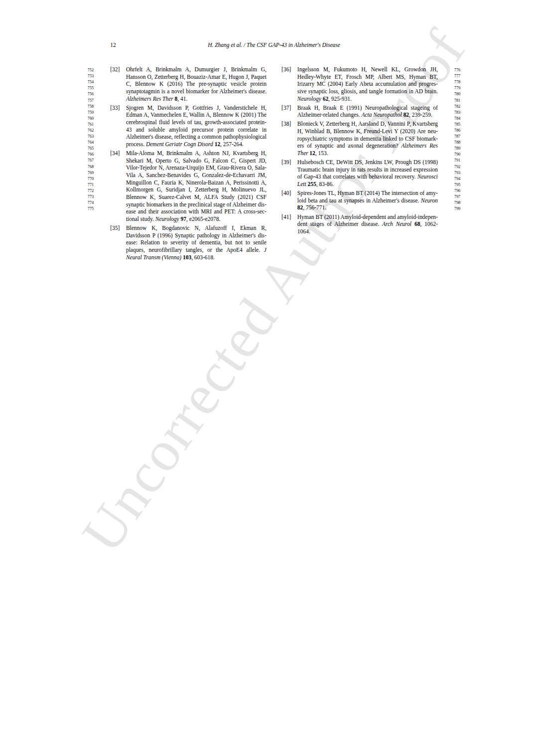Uncorrected Author Proof
12
H. Zhang et al. / The CSF GAP-43 in Alzheimer's Disease
752
753
754
755
756
757
758
759
760
761
762
763
764
765
766
767
768
769
770
771
772
773
774
775
776
777
778
779
780
781
782
783
784
785
786
787
788
789
790
791
792
793
794
795
796
797
798
799
[32] Ohrfelt A, Brinkmalm A, Dumurgier J, Brinkmalm G, Hansson O, Zetterberg H, Bouaziz-Amar E, Hugon J, Paquet C, Blennow K (2016) The pre-synaptic vesicle protein synaptotagmin is a novel biomarker for Alzheimer's disease. Alzheimers Res Ther 8, 41.
[33] Sjogren M, Davidsson P, Gottfries J, Vanderstichele H, Edman A, Vanmechelen E, Wallin A, Blennow K (2001) The cerebrospinal fluid levels of tau, growth-associated protein-43 and soluble amyloid precursor protein correlate in Alzheimer's disease, reflecting a common pathophysiological process. Dement Geriatr Cogn Disord 12, 257-264.
[34] Mila-Aloma M, Brinkmalm A, Ashton NJ, Kvartsberg H, Shekari M, Operto G, Salvado G, Falcon C, Gispert JD, Vilor-Tejedor N, Arenaza-Urquijo EM, Grau-Rivera O, Sala-Vila A, Sanchez-Benavides G, Gonzalez-de-Echavarri JM, Minguillon C, Fauria K, Ninerola-Baizan A, Perissinotti A, Kollmorgen G, Suridjan I, Zetterberg H, Molinuevo JL, Blennow K, Suarez-Calvet M, ALFA Study (2021) CSF synaptic biomarkers in the preclinical stage of Alzheimer disease and their association with MRI and PET: A cross-sectional study. Neurology 97, e2065-e2078.
[35] Blennow K, Bogdanovic N, Alafuzoff I, Ekman R, Davidsson P (1996) Synaptic pathology in Alzheimer's disease: Relation to severity of dementia, but not to senile plaques, neurofibrillary tangles, or the ApoE4 allele. J Neural Transm (Vienna) 103, 603-618.
[36] Ingelsson M, Fukumoto H, Newell KL, Growdon JH, Hedley-Whyte ET, Frosch MP, Albert MS, Hyman BT, Irizarry MC (2004) Early Abeta accumulation and progressive synaptic loss, gliosis, and tangle formation in AD brain. Neurology 62, 925-931.
[37] Braak H, Braak E (1991) Neuropathological stageing of Alzheimer-related changes. Acta Neuropathol 82, 239-259.
[38] Blonieck V, Zetterberg H, Aarsland D, Vannini P, Kvartsberg H, Winblad B, Blennow K, Freund-Levi Y (2020) Are neuropsychiatric symptoms in dementia linked to CSF biomarkers of synaptic and axonal degeneration? Alzheimers Res Ther 12, 153.
[39] Hulsebosch CE, DeWitt DS, Jenkins LW, Prough DS (1998) Traumatic brain injury in rats results in increased expression of Gap-43 that correlates with behavioral recovery. Neurosci Lett 255, 83-86.
[40] Spires-Jones TL, Hyman BT (2014) The intersection of amyloid beta and tau at synapses in Alzheimer's disease. Neuron 82, 756-771.
[41] Hyman BT (2011) Amyloid-dependent and amyloid-independent stages of Alzheimer disease. Arch Neurol 68, 1062-1064.